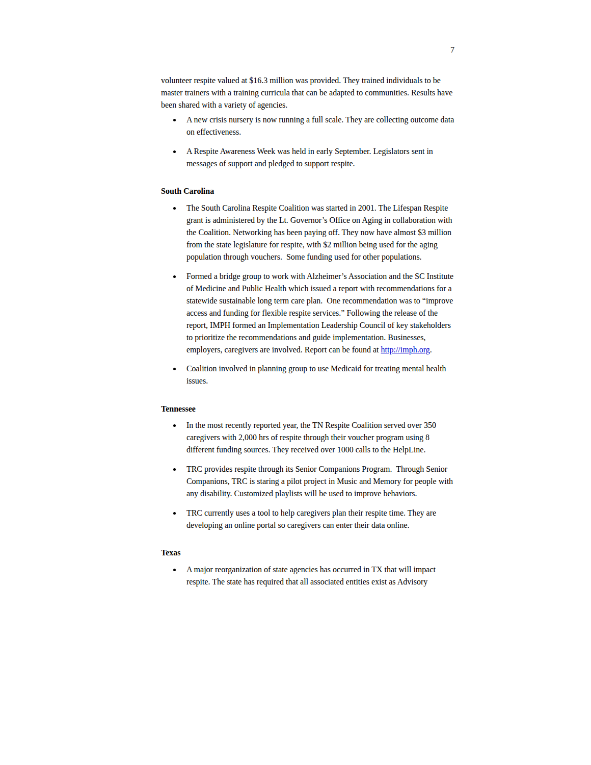7
volunteer respite valued at $16.3 million was provided. They trained individuals to be master trainers with a training curricula that can be adapted to communities. Results have been shared with a variety of agencies.
A new crisis nursery is now running a full scale. They are collecting outcome data on effectiveness.
A Respite Awareness Week was held in early September. Legislators sent in messages of support and pledged to support respite.
South Carolina
The South Carolina Respite Coalition was started in 2001. The Lifespan Respite grant is administered by the Lt. Governor’s Office on Aging in collaboration with the Coalition. Networking has been paying off. They now have almost $3 million from the state legislature for respite, with $2 million being used for the aging population through vouchers. Some funding used for other populations.
Formed a bridge group to work with Alzheimer’s Association and the SC Institute of Medicine and Public Health which issued a report with recommendations for a statewide sustainable long term care plan. One recommendation was to “improve access and funding for flexible respite services.” Following the release of the report, IMPH formed an Implementation Leadership Council of key stakeholders to prioritize the recommendations and guide implementation. Businesses, employers, caregivers are involved. Report can be found at http://imph.org.
Coalition involved in planning group to use Medicaid for treating mental health issues.
Tennessee
In the most recently reported year, the TN Respite Coalition served over 350 caregivers with 2,000 hrs of respite through their voucher program using 8 different funding sources. They received over 1000 calls to the HelpLine.
TRC provides respite through its Senior Companions Program. Through Senior Companions, TRC is staring a pilot project in Music and Memory for people with any disability. Customized playlists will be used to improve behaviors.
TRC currently uses a tool to help caregivers plan their respite time. They are developing an online portal so caregivers can enter their data online.
Texas
A major reorganization of state agencies has occurred in TX that will impact respite. The state has required that all associated entities exist as Advisory